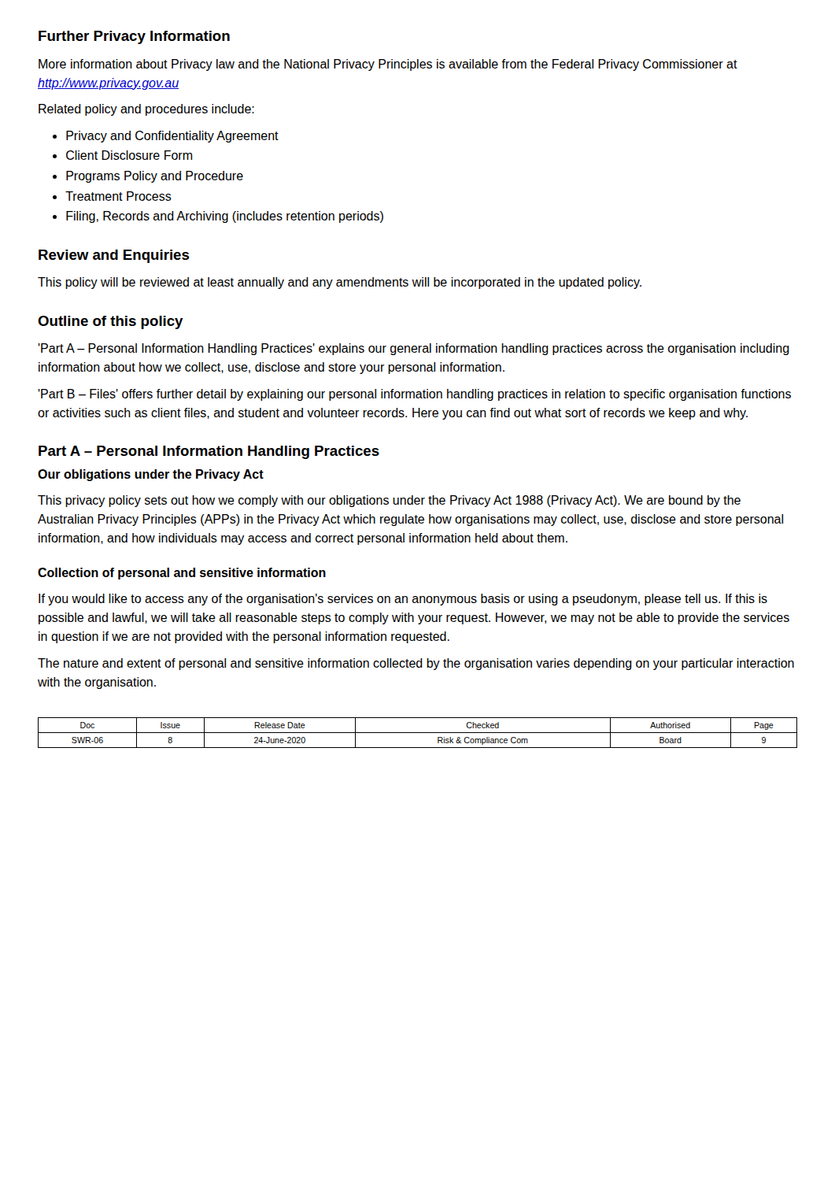Further Privacy Information
More information about Privacy law and the National Privacy Principles is available from the Federal Privacy Commissioner at http://www.privacy.gov.au
Related policy and procedures include:
Privacy and Confidentiality Agreement
Client Disclosure Form
Programs Policy and Procedure
Treatment Process
Filing, Records and Archiving (includes retention periods)
Review and Enquiries
This policy will be reviewed at least annually and any amendments will be incorporated in the updated policy.
Outline of this policy
'Part A – Personal Information Handling Practices' explains our general information handling practices across the organisation including information about how we collect, use, disclose and store your personal information.
'Part B – Files' offers further detail by explaining our personal information handling practices in relation to specific organisation functions or activities such as client files, and student and volunteer records. Here you can find out what sort of records we keep and why.
Part A – Personal Information Handling Practices
Our obligations under the Privacy Act
This privacy policy sets out how we comply with our obligations under the Privacy Act 1988 (Privacy Act). We are bound by the Australian Privacy Principles (APPs) in the Privacy Act which regulate how organisations may collect, use, disclose and store personal information, and how individuals may access and correct personal information held about them.
Collection of personal and sensitive information
If you would like to access any of the organisation's services on an anonymous basis or using a pseudonym, please tell us. If this is possible and lawful, we will take all reasonable steps to comply with your request. However, we may not be able to provide the services in question if we are not provided with the personal information requested.
The nature and extent of personal and sensitive information collected by the organisation varies depending on your particular interaction with the organisation.
| Doc | Issue | Release Date | Checked | Authorised | Page |
| SWR-06 | 8 | 24-June-2020 | Risk & Compliance Com | Board | 9 |